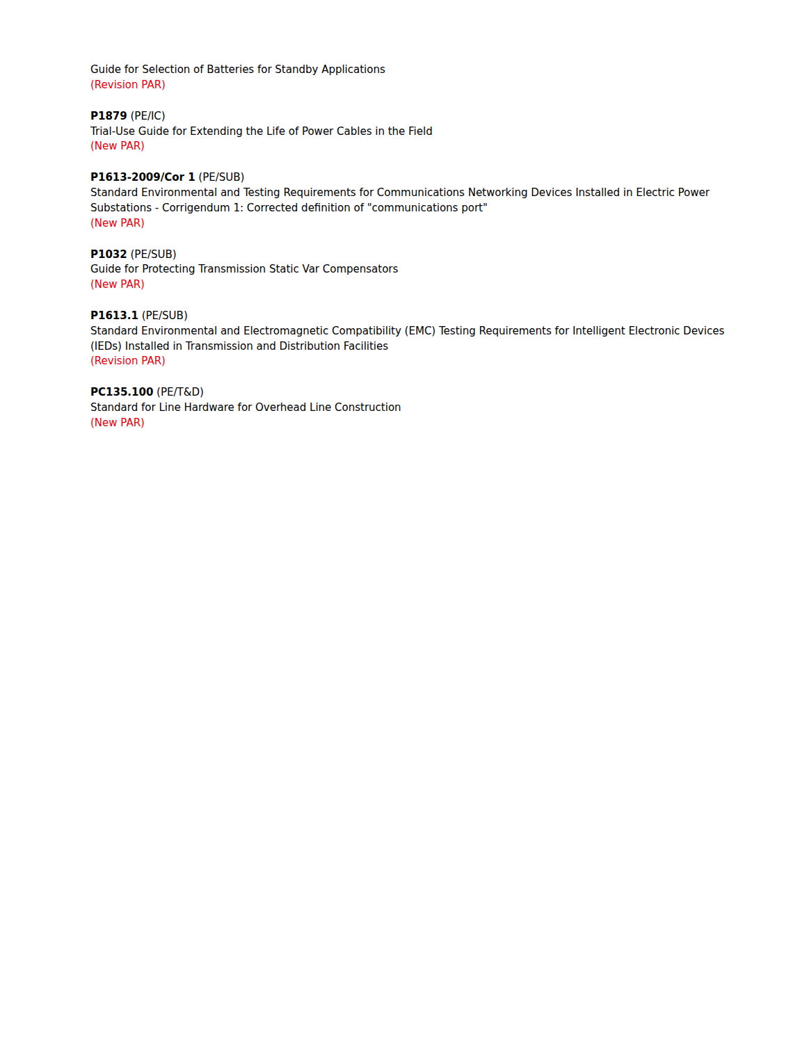Guide for Selection of Batteries for Standby Applications (Revision PAR)
P1879 (PE/IC) Trial-Use Guide for Extending the Life of Power Cables in the Field (New PAR)
P1613-2009/Cor 1 (PE/SUB) Standard Environmental and Testing Requirements for Communications Networking Devices Installed in Electric Power Substations - Corrigendum 1: Corrected definition of "communications port" (New PAR)
P1032 (PE/SUB) Guide for Protecting Transmission Static Var Compensators (New PAR)
P1613.1 (PE/SUB) Standard Environmental and Electromagnetic Compatibility (EMC) Testing Requirements for Intelligent Electronic Devices (IEDs) Installed in Transmission and Distribution Facilities (Revision PAR)
PC135.100 (PE/T&D) Standard for Line Hardware for Overhead Line Construction (New PAR)